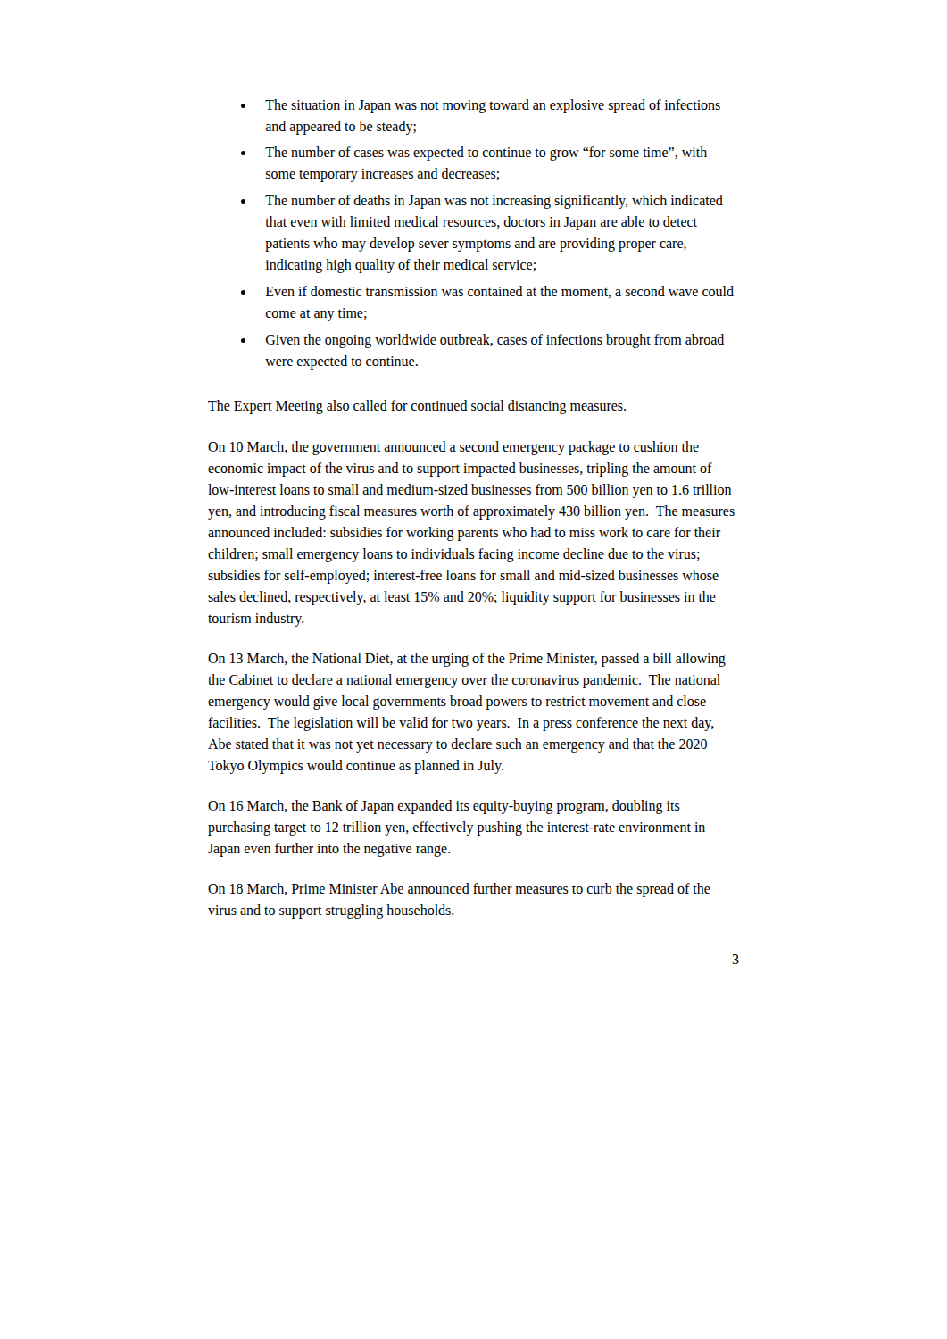The situation in Japan was not moving toward an explosive spread of infections and appeared to be steady;
The number of cases was expected to continue to grow “for some time”, with some temporary increases and decreases;
The number of deaths in Japan was not increasing significantly, which indicated that even with limited medical resources, doctors in Japan are able to detect patients who may develop sever symptoms and are providing proper care, indicating high quality of their medical service;
Even if domestic transmission was contained at the moment, a second wave could come at any time;
Given the ongoing worldwide outbreak, cases of infections brought from abroad were expected to continue.
The Expert Meeting also called for continued social distancing measures.
On 10 March, the government announced a second emergency package to cushion the economic impact of the virus and to support impacted businesses, tripling the amount of low-interest loans to small and medium-sized businesses from 500 billion yen to 1.6 trillion yen, and introducing fiscal measures worth of approximately 430 billion yen. The measures announced included: subsidies for working parents who had to miss work to care for their children; small emergency loans to individuals facing income decline due to the virus; subsidies for self-employed; interest-free loans for small and mid-sized businesses whose sales declined, respectively, at least 15% and 20%; liquidity support for businesses in the tourism industry.
On 13 March, the National Diet, at the urging of the Prime Minister, passed a bill allowing the Cabinet to declare a national emergency over the coronavirus pandemic. The national emergency would give local governments broad powers to restrict movement and close facilities. The legislation will be valid for two years. In a press conference the next day, Abe stated that it was not yet necessary to declare such an emergency and that the 2020 Tokyo Olympics would continue as planned in July.
On 16 March, the Bank of Japan expanded its equity-buying program, doubling its purchasing target to 12 trillion yen, effectively pushing the interest-rate environment in Japan even further into the negative range.
On 18 March, Prime Minister Abe announced further measures to curb the spread of the virus and to support struggling households.
3